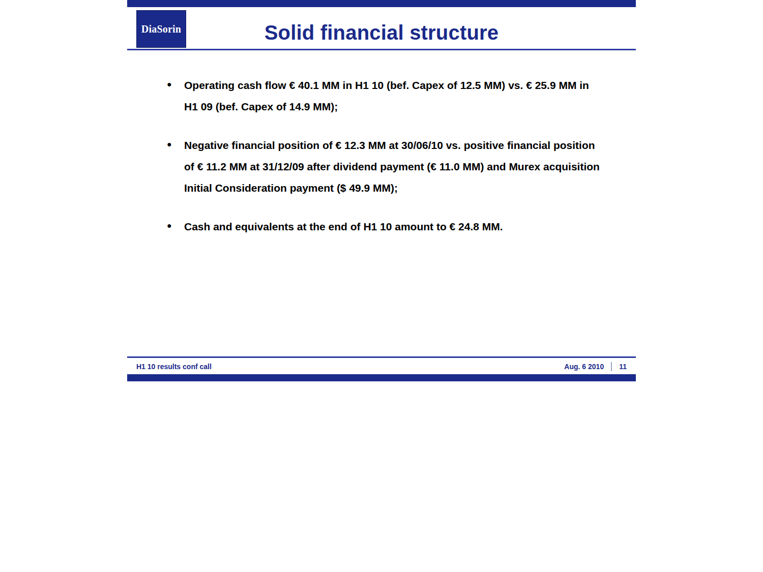DiaSorin
Solid financial structure
Operating cash flow € 40.1 MM in H1 10 (bef. Capex of 12.5 MM) vs. € 25.9 MM in H1 09 (bef. Capex of 14.9 MM);
Negative financial position of € 12.3 MM at 30/06/10 vs. positive financial position of € 11.2 MM at 31/12/09 after dividend payment (€ 11.0 MM) and Murex acquisition Initial Consideration payment ($ 49.9 MM);
Cash and equivalents at the end of H1 10 amount to € 24.8 MM.
H1 10 results conf call
Aug. 6 2010 11